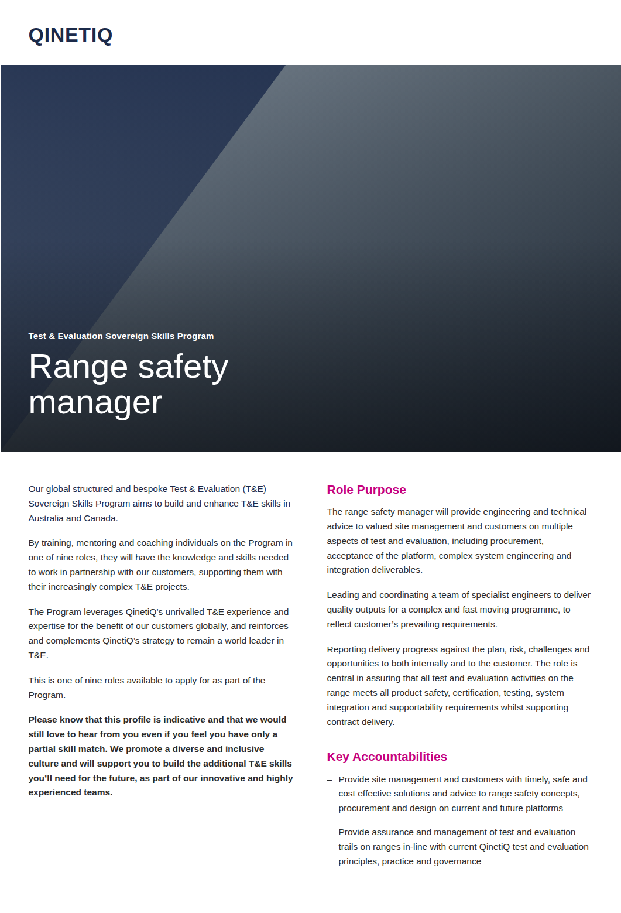QINETIQ
Test & Evaluation Sovereign Skills Program
Range safety manager
Our global structured and bespoke Test & Evaluation (T&E) Sovereign Skills Program aims to build and enhance T&E skills in Australia and Canada.
By training, mentoring and coaching individuals on the Program in one of nine roles, they will have the knowledge and skills needed to work in partnership with our customers, supporting them with their increasingly complex T&E projects.
The Program leverages QinetiQ’s unrivalled T&E experience and expertise for the benefit of our customers globally, and reinforces and complements QinetiQ’s strategy to remain a world leader in T&E.
This is one of nine roles available to apply for as part of the Program.
Please know that this profile is indicative and that we would still love to hear from you even if you feel you have only a partial skill match. We promote a diverse and inclusive culture and will support you to build the additional T&E skills you’ll need for the future, as part of our innovative and highly experienced teams.
Role Purpose
The range safety manager will provide engineering and technical advice to valued site management and customers on multiple aspects of test and evaluation, including procurement, acceptance of the platform, complex system engineering and integration deliverables.
Leading and coordinating a team of specialist engineers to deliver quality outputs for a complex and fast moving programme, to reflect customer’s prevailing requirements.
Reporting delivery progress against the plan, risk, challenges and opportunities to both internally and to the customer. The role is central in assuring that all test and evaluation activities on the range meets all product safety, certification, testing, system integration and supportability requirements whilst supporting contract delivery.
Key Accountabilities
Provide site management and customers with timely, safe and cost effective solutions and advice to range safety concepts, procurement and design on current and future platforms
Provide assurance and management of test and evaluation trails on ranges in-line with current QinetiQ test and evaluation principles, practice and governance